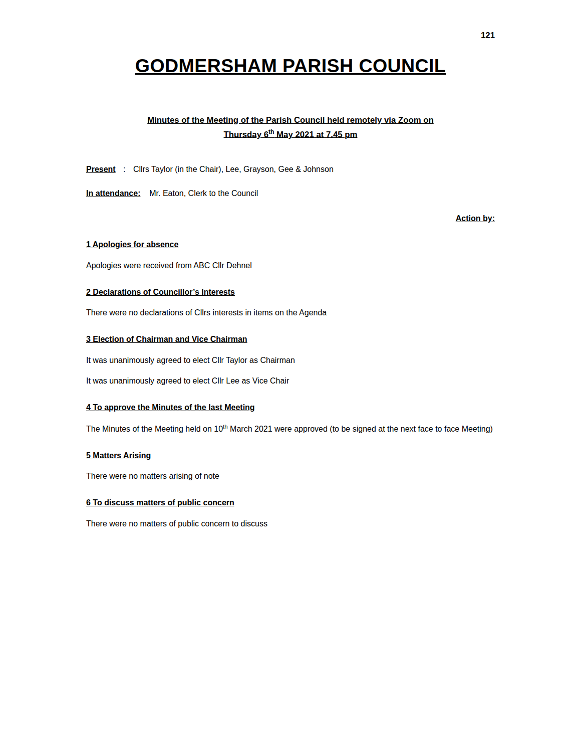121
GODMERSHAM PARISH COUNCIL
Minutes of the Meeting of the Parish Council held remotely via Zoom on
Thursday 6th May 2021 at 7.45 pm
Present: Cllrs Taylor (in the Chair), Lee, Grayson, Gee & Johnson
In attendance: Mr. Eaton, Clerk to the Council
Action by:
1 Apologies for absence
Apologies were received from ABC Cllr Dehnel
2 Declarations of Councillor’s Interests
There were no declarations of Cllrs interests in items on the Agenda
3 Election of Chairman and Vice Chairman
It was unanimously agreed to elect Cllr Taylor as Chairman
It was unanimously agreed to elect Cllr Lee as Vice Chair
4 To approve the Minutes of the last Meeting
The Minutes of the Meeting held on 10th March 2021 were approved (to be signed at the next face to face Meeting)
5 Matters Arising
There were no matters arising of note
6 To discuss matters of public concern
There were no matters of public concern to discuss